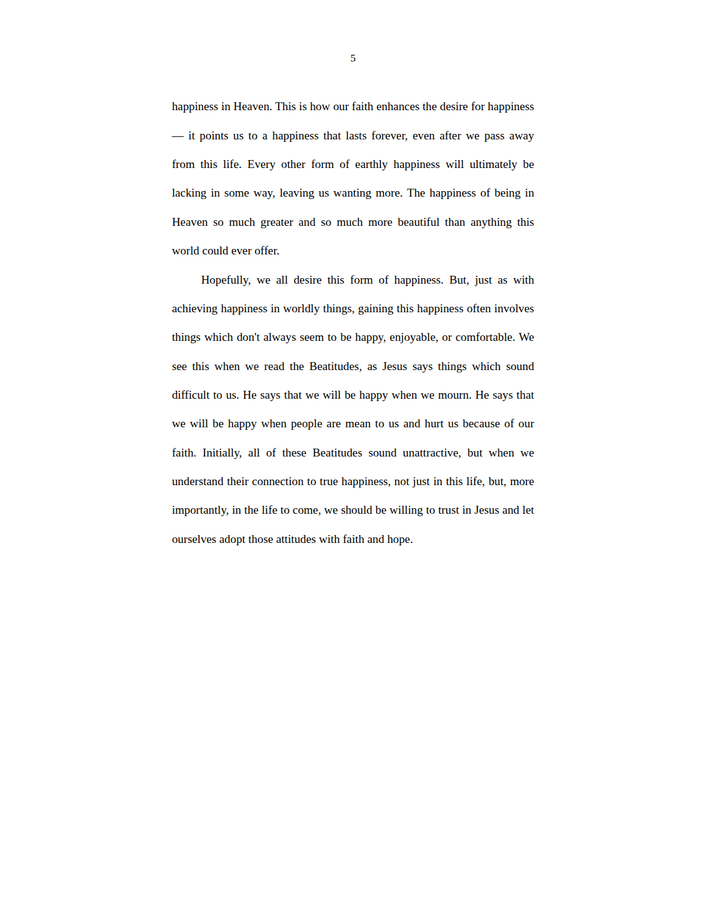5
happiness in Heaven. This is how our faith enhances the desire for happiness — it points us to a happiness that lasts forever, even after we pass away from this life. Every other form of earthly happiness will ultimately be lacking in some way, leaving us wanting more. The happiness of being in Heaven so much greater and so much more beautiful than anything this world could ever offer.
Hopefully, we all desire this form of happiness. But, just as with achieving happiness in worldly things, gaining this happiness often involves things which don't always seem to be happy, enjoyable, or comfortable. We see this when we read the Beatitudes, as Jesus says things which sound difficult to us. He says that we will be happy when we mourn. He says that we will be happy when people are mean to us and hurt us because of our faith. Initially, all of these Beatitudes sound unattractive, but when we understand their connection to true happiness, not just in this life, but, more importantly, in the life to come, we should be willing to trust in Jesus and let ourselves adopt those attitudes with faith and hope.